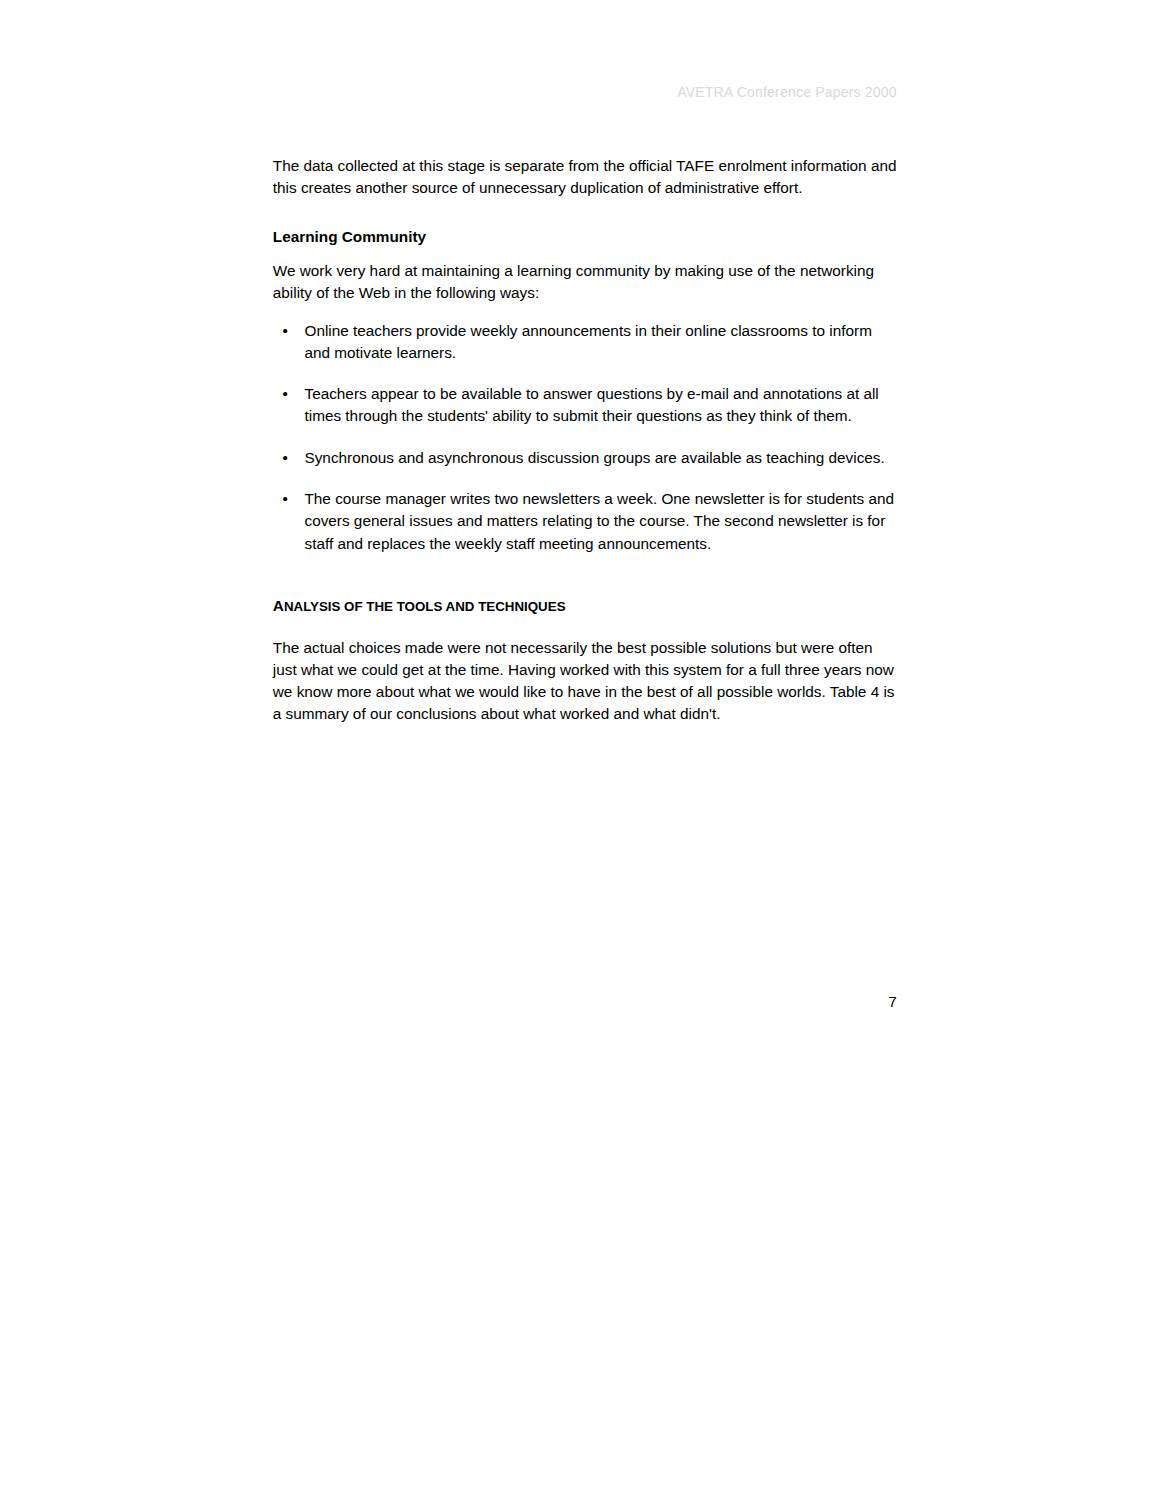AVETRA Conference Papers 2000
The data collected at this stage is separate from the official TAFE enrolment information and this creates another source of unnecessary duplication of administrative effort.
Learning Community
We work very hard at maintaining a learning community by making use of the networking ability of the Web in the following ways:
Online teachers provide weekly announcements in their online classrooms to inform and motivate learners.
Teachers appear to be available to answer questions by e-mail and annotations at all times through the students' ability to submit their questions as they think of them.
Synchronous and asynchronous discussion groups are available as teaching devices.
The course manager writes two newsletters a week. One newsletter is for students and covers general issues and matters relating to the course. The second newsletter is for staff and replaces the weekly staff meeting announcements.
ANALYSIS OF THE TOOLS AND TECHNIQUES
The actual choices made were not necessarily the best possible solutions but were often just what we could get at the time. Having worked with this system for a full three years now we know more about what we would like to have in the best of all possible worlds. Table 4 is a summary of our conclusions about what worked and what didn't.
7